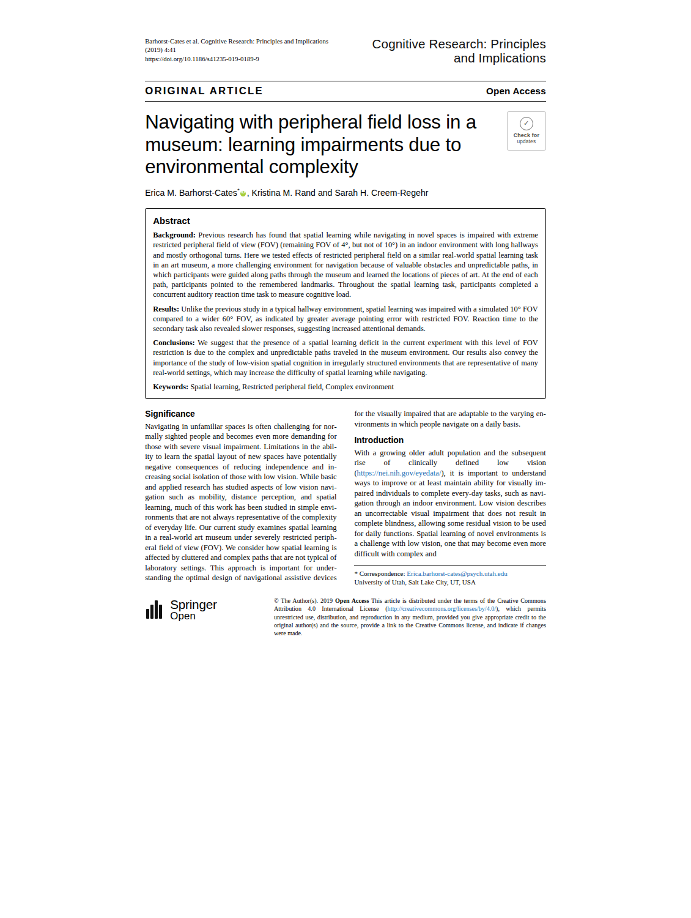Barhorst-Cates et al. Cognitive Research: Principles and Implications
(2019) 4:41
https://doi.org/10.1186/s41235-019-0189-9
Cognitive Research: Principles
and Implications
ORIGINAL ARTICLE
Open Access
Navigating with peripheral field loss in a museum: learning impairments due to environmental complexity
✓
Check for
updates
Erica M. Barhorst-Cates* , Kristina M. Rand and Sarah H. Creem-Regehr
Abstract
Background: Previous research has found that spatial learning while navigating in novel spaces is impaired with extreme restricted peripheral field of view (FOV) (remaining FOV of 4°, but not of 10°) in an indoor environment with long hallways and mostly orthogonal turns. Here we tested effects of restricted peripheral field on a similar real-world spatial learning task in an art museum, a more challenging environment for navigation because of valuable obstacles and unpredictable paths, in which participants were guided along paths through the museum and learned the locations of pieces of art. At the end of each path, participants pointed to the remembered landmarks. Throughout the spatial learning task, participants completed a concurrent auditory reaction time task to measure cognitive load.
Results: Unlike the previous study in a typical hallway environment, spatial learning was impaired with a simulated 10° FOV compared to a wider 60° FOV, as indicated by greater average pointing error with restricted FOV. Reaction time to the secondary task also revealed slower responses, suggesting increased attentional demands.
Conclusions: We suggest that the presence of a spatial learning deficit in the current experiment with this level of FOV restriction is due to the complex and unpredictable paths traveled in the museum environment. Our results also convey the importance of the study of low-vision spatial cognition in irregularly structured environments that are representative of many real-world settings, which may increase the difficulty of spatial learning while navigating.
Keywords: Spatial learning, Restricted peripheral field, Complex environment
Significance
Navigating in unfamiliar spaces is often challenging for normally sighted people and becomes even more demanding for those with severe visual impairment. Limitations in the ability to learn the spatial layout of new spaces have potentially negative consequences of reducing independence and increasing social isolation of those with low vision. While basic and applied research has studied aspects of low vision navigation such as mobility, distance perception, and spatial learning, much of this work has been studied in simple environments that are not always representative of the complexity of everyday life. Our current study examines spatial learning in a real-world art museum under severely restricted peripheral field of view (FOV). We consider how spatial learning is affected by cluttered and complex paths that are not typical of laboratory settings. This approach is important for understanding the optimal design of navigational assistive devices for the visually impaired that are adaptable to the varying environments in which people navigate on a daily basis.
Introduction
With a growing older adult population and the subsequent rise of clinically defined low vision (https://nei.nih.gov/eyedata/), it is important to understand ways to improve or at least maintain ability for visually impaired individuals to complete every-day tasks, such as navigation through an indoor environment. Low vision describes an uncorrectable visual impairment that does not result in complete blindness, allowing some residual vision to be used for daily functions. Spatial learning of novel environments is a challenge with low vision, one that may become even more difficult with complex and
* Correspondence: Erica.barhorst-cates@psych.utah.edu
University of Utah, Salt Lake City, UT, USA
Springer
Open
© The Author(s). 2019 Open Access This article is distributed under the terms of the Creative Commons Attribution 4.0 International License (http://creativecommons.org/licenses/by/4.0/), which permits unrestricted use, distribution, and reproduction in any medium, provided you give appropriate credit to the original author(s) and the source, provide a link to the Creative Commons license, and indicate if changes were made.